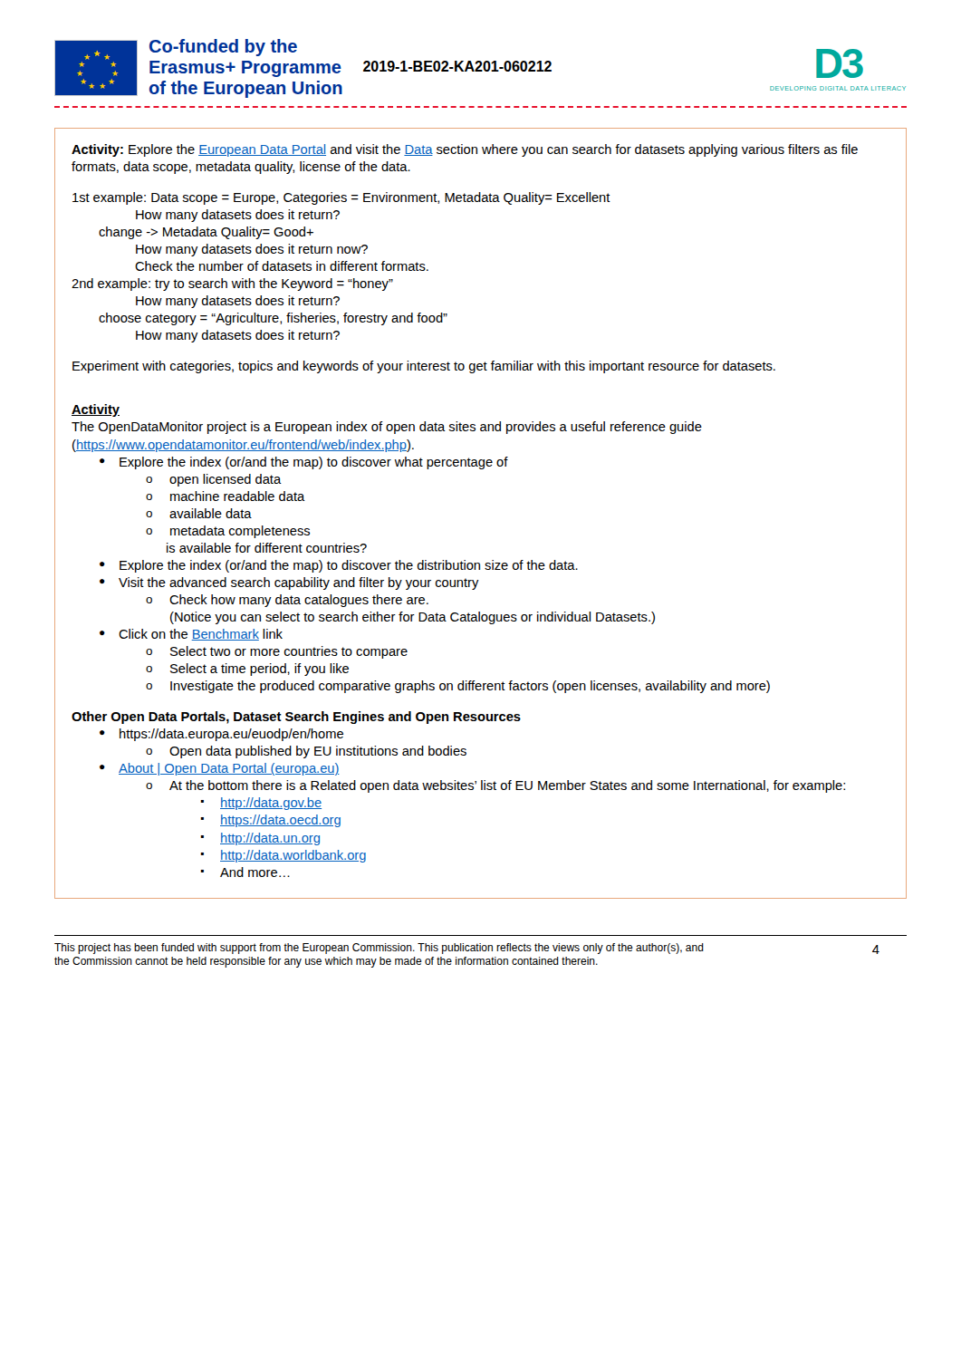★ ★ ★ ★ ★ ★ ★ ★ ★ ★ ★ ★
Co-funded by the
Erasmus+ Programme
of the European Union
2019-1-BE02-KA201-060212
D3
DEVELOPING DIGITAL DATA LITERACY
Activity: Explore the European Data Portal and visit the Data section where you can search for datasets applying various filters as file formats, data scope, metadata quality, license of the data.
1st example: Data scope = Europe, Categories = Environment, Metadata Quality= Excellent
How many datasets does it return?
change -> Metadata Quality= Good+
How many datasets does it return now?
Check the number of datasets in different formats.
2nd example: try to search with the Keyword = “honey”
How many datasets does it return?
choose category = “Agriculture, fisheries, forestry and food”
How many datasets does it return?
Experiment with categories, topics and keywords of your interest to get familiar with this important resource for datasets.
Activity
The OpenDataMonitor project is a European index of open data sites and provides a useful reference guide (https://www.opendatamonitor.eu/frontend/web/index.php).
Explore the index (or/and the map) to discover what percentage of
open licensed data
machine readable data
available data
metadata completeness
is available for different countries?
Explore the index (or/and the map) to discover the distribution size of the data.
Visit the advanced search capability and filter by your country
Check how many data catalogues there are.
(Notice you can select to search either for Data Catalogues or individual Datasets.)
Click on the Benchmark link
Select two or more countries to compare
Select a time period, if you like
Investigate the produced comparative graphs on different factors (open licenses, availability and more)
Other Open Data Portals, Dataset Search Engines and Open Resources
https://data.europa.eu/euodp/en/home
Open data published by EU institutions and bodies
About | Open Data Portal (europa.eu)
At the bottom there is a Related open data websites’ list of EU Member States and some International, for example:
http://data.gov.be
https://data.oecd.org
http://data.un.org
http://data.worldbank.org
And more…
This project has been funded with support from the European Commission. This publication reflects the views only of the author(s), and the Commission cannot be held responsible for any use which may be made of the information contained therein.
4